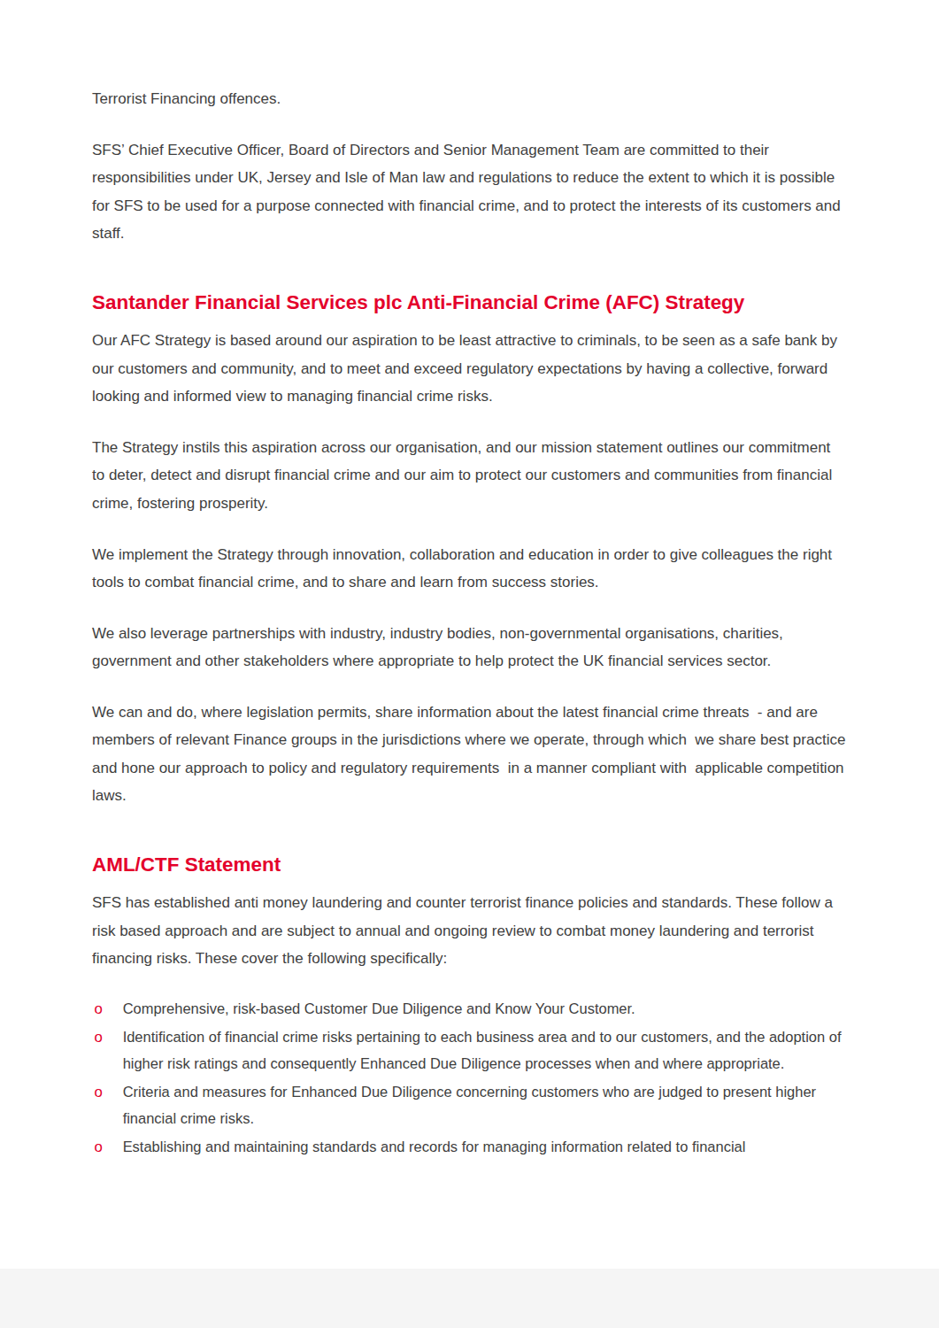Terrorist Financing offences.
SFS’ Chief Executive Officer, Board of Directors and Senior Management Team are committed to their responsibilities under UK, Jersey and Isle of Man law and regulations to reduce the extent to which it is possible for SFS to be used for a purpose connected with financial crime, and to protect the interests of its customers and staff.
Santander Financial Services plc Anti-Financial Crime (AFC) Strategy
Our AFC Strategy is based around our aspiration to be least attractive to criminals, to be seen as a safe bank by our customers and community, and to meet and exceed regulatory expectations by having a collective, forward looking and informed view to managing financial crime risks.
The Strategy instils this aspiration across our organisation, and our mission statement outlines our commitment to deter, detect and disrupt financial crime and our aim to protect our customers and communities from financial crime, fostering prosperity.
We implement the Strategy through innovation, collaboration and education in order to give colleagues the right tools to combat financial crime, and to share and learn from success stories.
We also leverage partnerships with industry, industry bodies, non-governmental organisations, charities, government and other stakeholders where appropriate to help protect the UK financial services sector.
We can and do, where legislation permits, share information about the latest financial crime threats - and are members of relevant Finance groups in the jurisdictions where we operate, through which we share best practice and hone our approach to policy and regulatory requirements in a manner compliant with applicable competition laws.
AML/CTF Statement
SFS has established anti money laundering and counter terrorist finance policies and standards. These follow a risk based approach and are subject to annual and ongoing review to combat money laundering and terrorist financing risks. These cover the following specifically:
Comprehensive, risk-based Customer Due Diligence and Know Your Customer.
Identification of financial crime risks pertaining to each business area and to our customers, and the adoption of higher risk ratings and consequently Enhanced Due Diligence processes when and where appropriate.
Criteria and measures for Enhanced Due Diligence concerning customers who are judged to present higher financial crime risks.
Establishing and maintaining standards and records for managing information related to financial